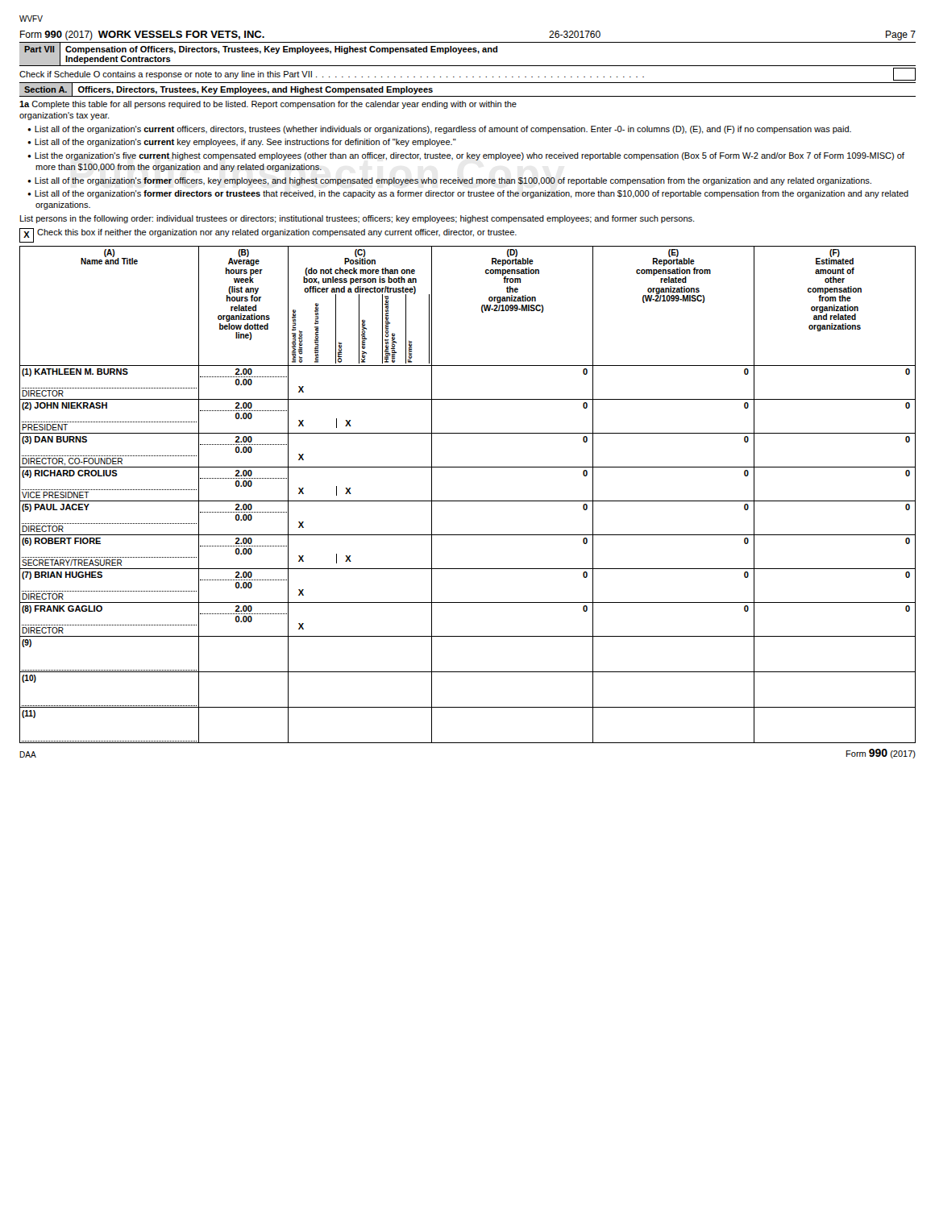WVFV
Public Inspection Copy
Form 990 (2017) WORK VESSELS FOR VETS, INC.
26-3201760
Page 7
Part VII
Compensation of Officers, Directors, Trustees, Key Employees, Highest Compensated Employees, and
Independent Contractors
Check if Schedule O contains a response or note to any line in this Part VII . . . . . . . . . . . . . . . . . . . . . . . . . . . . . . . . . . . . . . . . . . . . . . . . . . .
Section A.
Officers, Directors, Trustees, Key Employees, and Highest Compensated Employees
1a Complete this table for all persons required to be listed. Report compensation for the calendar year ending with or within the
organization's tax year.
List all of the organization's current officers, directors, trustees (whether individuals or organizations), regardless of amount of compensation. Enter -0- in columns (D), (E), and (F) if no compensation was paid.
List all of the organization's current key employees, if any. See instructions for definition of "key employee."
List the organization's five current highest compensated employees (other than an officer, director, trustee, or key employee) who received reportable compensation (Box 5 of Form W-2 and/or Box 7 of Form 1099-MISC) of more than $100,000 from the organization and any related organizations.
List all of the organization's former officers, key employees, and highest compensated employees who received more than $100,000 of reportable compensation from the organization and any related organizations.
List all of the organization's former directors or trustees that received, in the capacity as a former director or trustee of the organization, more than $10,000 of reportable compensation from the organization and any related organizations.
List persons in the following order: individual trustees or directors; institutional trustees; officers; key employees; highest compensated employees; and former such persons.
XCheck this box if neither the organization nor any related organization compensated any current officer, director, or trustee.
| (A) Name and Title | (B) Average hours per week (list any hours for related organizations below dotted line) | (C) Position (do not check more than one box, unless person is both an officer and a director/trustee) Individual trustee or director Institutional trustee Officer Key employee Highest compensated employee Former | (D) Reportable compensation from the organization (W-2/1099-MISC) | (E) Reportable compensation from related organizations (W-2/1099-MISC) | (F) Estimated amount of other compensation from the organization and related organizations |
| --- | --- | --- | --- | --- | --- |
| (1) KATHLEEN M. BURNS DIRECTOR | 2.00 0.00 | X | 0 | 0 | 0 |
| (2) JOHN NIEKRASH PRESIDENT | 2.00 0.00 | X X | 0 | 0 | 0 |
| (3) DAN BURNS DIRECTOR, CO-FOUNDER | 2.00 0.00 | X | 0 | 0 | 0 |
| (4) RICHARD CROLIUS VICE PRESIDNET | 2.00 0.00 | X X | 0 | 0 | 0 |
| (5) PAUL JACEY DIRECTOR | 2.00 0.00 | X | 0 | 0 | 0 |
| (6) ROBERT FIORE SECRETARY/TREASURER | 2.00 0.00 | X X | 0 | 0 | 0 |
| (7) BRIAN HUGHES DIRECTOR | 2.00 0.00 | X | 0 | 0 | 0 |
| (8) FRANK GAGLIO DIRECTOR | 2.00 0.00 | X | 0 | 0 | 0 |
| (9) | | | | | |
| (10) | | | | | |
| (11) | | | | | |
DAA
Form 990 (2017)